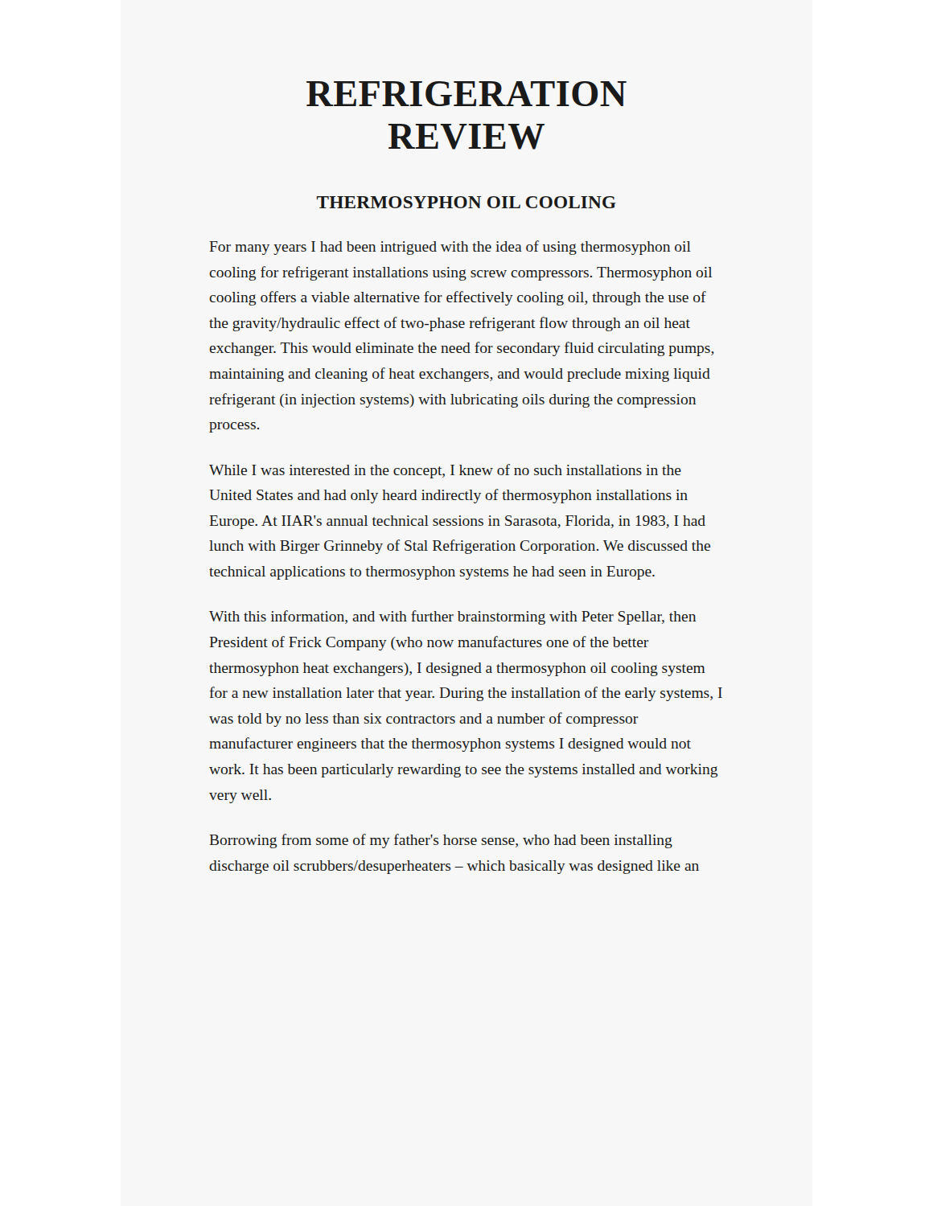REFRIGERATION
REVIEW
THERMOSYPHON OIL COOLING
For many years I had been intrigued with the idea of using thermosyphon oil cooling for refrigerant installations using screw compressors. Thermosyphon oil cooling offers a viable alternative for effectively cooling oil, through the use of the gravity/hydraulic effect of two-phase refrigerant flow through an oil heat exchanger. This would eliminate the need for secondary fluid circulating pumps, maintaining and cleaning of heat exchangers, and would preclude mixing liquid refrigerant (in injection systems) with lubricating oils during the compression process.
While I was interested in the concept, I knew of no such installations in the United States and had only heard indirectly of thermosyphon installations in Europe. At IIAR's annual technical sessions in Sarasota, Florida, in 1983, I had lunch with Birger Grinneby of Stal Refrigeration Corporation. We discussed the technical applications to thermosyphon systems he had seen in Europe.
With this information, and with further brainstorming with Peter Spellar, then President of Frick Company (who now manufactures one of the better thermosyphon heat exchangers), I designed a thermosyphon oil cooling system for a new installation later that year. During the installation of the early systems, I was told by no less than six contractors and a number of compressor manufacturer engineers that the thermosyphon systems I designed would not work. It has been particularly rewarding to see the systems installed and working very well.
Borrowing from some of my father's horse sense, who had been installing discharge oil scrubbers/desuperheaters – which basically was designed like an